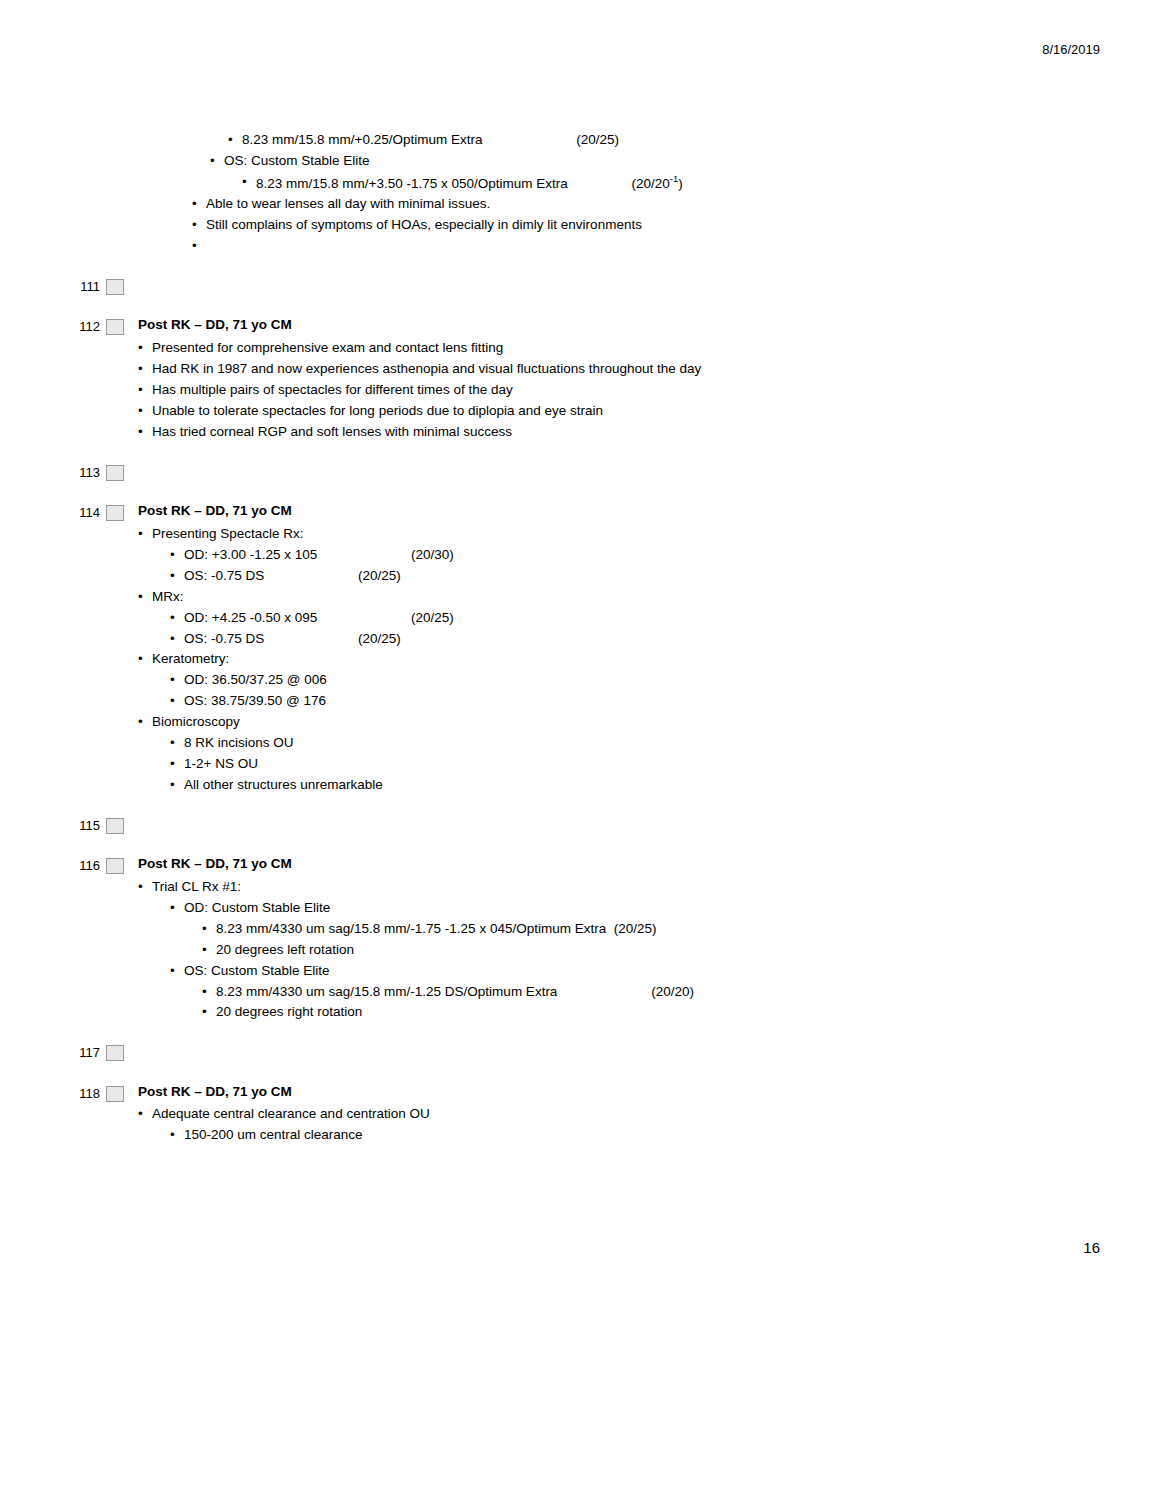8/16/2019
8.23 mm/15.8 mm/+0.25/Optimum Extra (20/25)
OS: Custom Stable Elite
8.23 mm/15.8 mm/+3.50 -1.75 x 050/Optimum Extra (20/20-1)
Able to wear lenses all day with minimal issues.
Still complains of symptoms of HOAs, especially in dimly lit environments
111
112
Post RK – DD, 71 yo CM
Presented for comprehensive exam and contact lens fitting
Had RK in 1987 and now experiences asthenopia and visual fluctuations throughout the day
Has multiple pairs of spectacles for different times of the day
Unable to tolerate spectacles for long periods due to diplopia and eye strain
Has tried corneal RGP and soft lenses with minimal success
113
114
Post RK – DD, 71 yo CM
Presenting Spectacle Rx:
OD: +3.00 -1.25 x 105 (20/30)
OS: -0.75 DS (20/25)
MRx:
OD: +4.25 -0.50 x 095 (20/25)
OS: -0.75 DS (20/25)
Keratometry:
OD: 36.50/37.25 @ 006
OS: 38.75/39.50 @ 176
Biomicroscopy
8 RK incisions OU
1-2+ NS OU
All other structures unremarkable
115
116
Post RK – DD, 71 yo CM
Trial CL Rx #1:
OD: Custom Stable Elite
8.23 mm/4330 um sag/15.8 mm/-1.75 -1.25 x 045/Optimum Extra (20/25)
20 degrees left rotation
OS: Custom Stable Elite
8.23 mm/4330 um sag/15.8 mm/-1.25 DS/Optimum Extra (20/20)
20 degrees right rotation
117
118
Post RK – DD, 71 yo CM
Adequate central clearance and centration OU
150-200 um central clearance
16